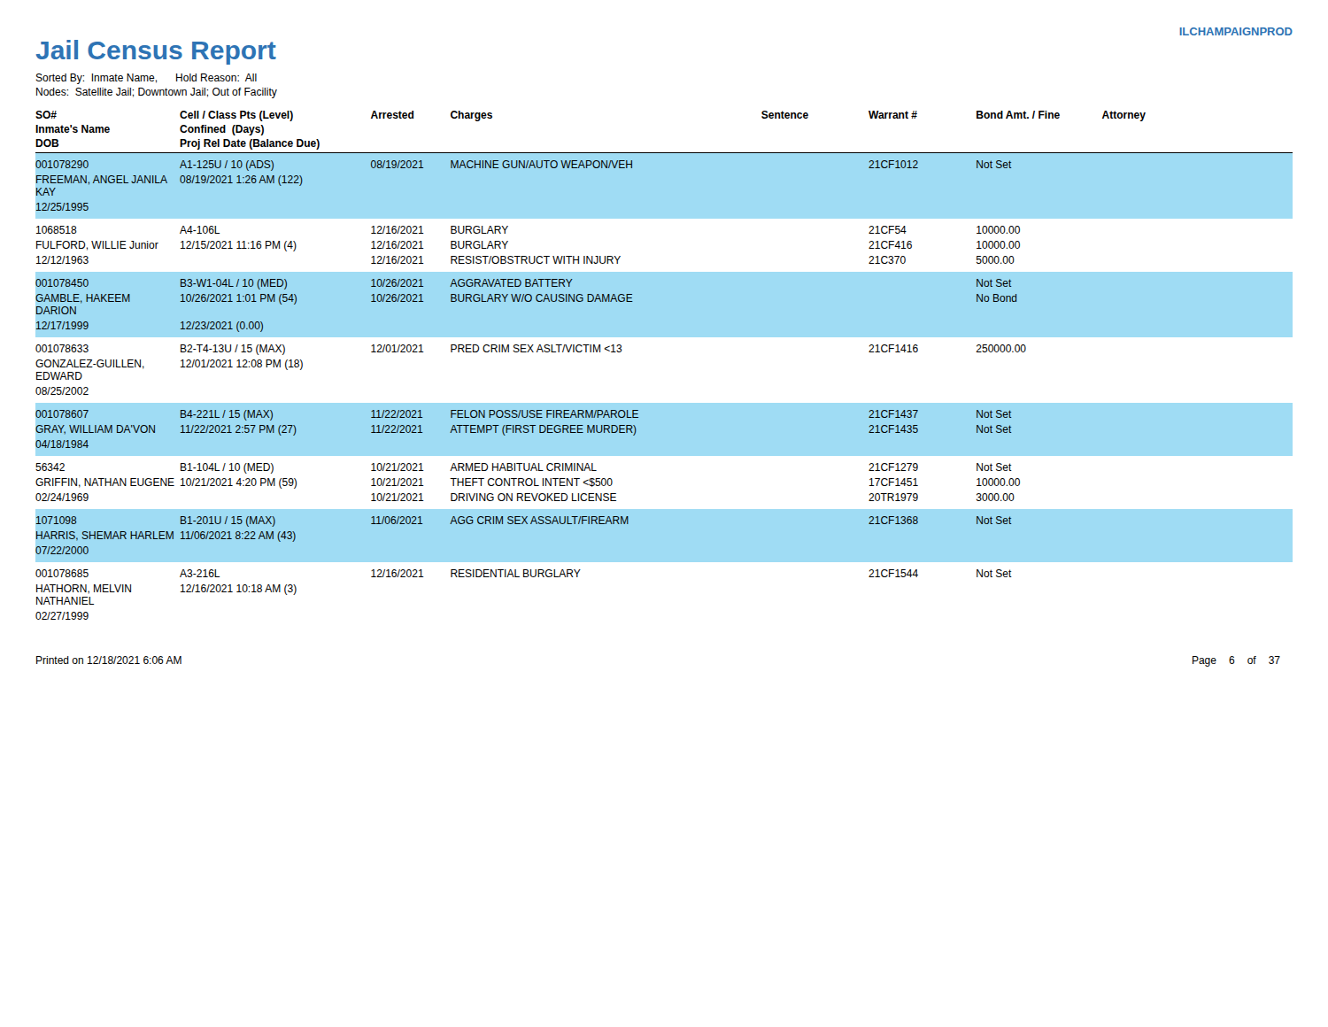ILCHAMPAIGNPROD
Jail Census Report
Sorted By: Inmate Name, Hold Reason: All
Nodes: Satellite Jail; Downtown Jail; Out of Facility
| SO# | Cell / Class Pts (Level) | Arrested | Charges | Sentence | Warrant # | Bond Amt. / Fine | Attorney |
| --- | --- | --- | --- | --- | --- | --- | --- |
| Inmate's Name | Confined (Days) | | | | | | |
| DOB | Proj Rel Date (Balance Due) | | | | | | |
| 001078290 | A1-125U / 10 (ADS) | 08/19/2021 | MACHINE GUN/AUTO WEAPON/VEH | | 21CF1012 | Not Set | |
| FREEMAN, ANGEL JANILA KAY | 08/19/2021 1:26 AM (122) | | | | | | |
| 12/25/1995 | | | | | | | |
| 1068518 | A4-106L | 12/16/2021 | BURGLARY | | 21CF54 | 10000.00 | |
| FULFORD, WILLIE Junior | 12/15/2021 11:16 PM (4) | 12/16/2021 | BURGLARY | | 21CF416 | 10000.00 | |
| 12/12/1963 | | 12/16/2021 | RESIST/OBSTRUCT WITH INJURY | | 21C370 | 5000.00 | |
| 001078450 | B3-W1-04L / 10 (MED) | 10/26/2021 | AGGRAVATED BATTERY | | | Not Set | |
| GAMBLE, HAKEEM DARION | 10/26/2021 1:01 PM (54) | 10/26/2021 | BURGLARY W/O CAUSING DAMAGE | | | No Bond | |
| 12/17/1999 | 12/23/2021 (0.00) | | | | | | |
| 001078633 | B2-T4-13U / 15 (MAX) | 12/01/2021 | PRED CRIM SEX ASLT/VICTIM <13 | | 21CF1416 | 250000.00 | |
| GONZALEZ-GUILLEN, EDWARD | 12/01/2021 12:08 PM (18) | | | | | | |
| 08/25/2002 | | | | | | | |
| 001078607 | B4-221L / 15 (MAX) | 11/22/2021 | FELON POSS/USE FIREARM/PAROLE | | 21CF1437 | Not Set | |
| GRAY, WILLIAM DA'VON | 11/22/2021 2:57 PM (27) | 11/22/2021 | ATTEMPT (FIRST DEGREE MURDER) | | 21CF1435 | Not Set | |
| 04/18/1984 | | | | | | | |
| 56342 | B1-104L / 10 (MED) | 10/21/2021 | ARMED HABITUAL CRIMINAL | | 21CF1279 | Not Set | |
| GRIFFIN, NATHAN EUGENE | 10/21/2021 4:20 PM (59) | 10/21/2021 | THEFT CONTROL INTENT <$500 | | 17CF1451 | 10000.00 | |
| 02/24/1969 | | 10/21/2021 | DRIVING ON REVOKED LICENSE | | 20TR1979 | 3000.00 | |
| 1071098 | B1-201U / 15 (MAX) | 11/06/2021 | AGG CRIM SEX ASSAULT/FIREARM | | 21CF1368 | Not Set | |
| HARRIS, SHEMAR HARLEM | 11/06/2021 8:22 AM (43) | | | | | | |
| 07/22/2000 | | | | | | | |
| 001078685 | A3-216L | 12/16/2021 | RESIDENTIAL BURGLARY | | 21CF1544 | Not Set | |
| HATHORN, MELVIN NATHANIEL | 12/16/2021 10:18 AM (3) | | | | | | |
| 02/27/1999 | | | | | | | |
Printed on 12/18/2021 6:06 AM Page6of37